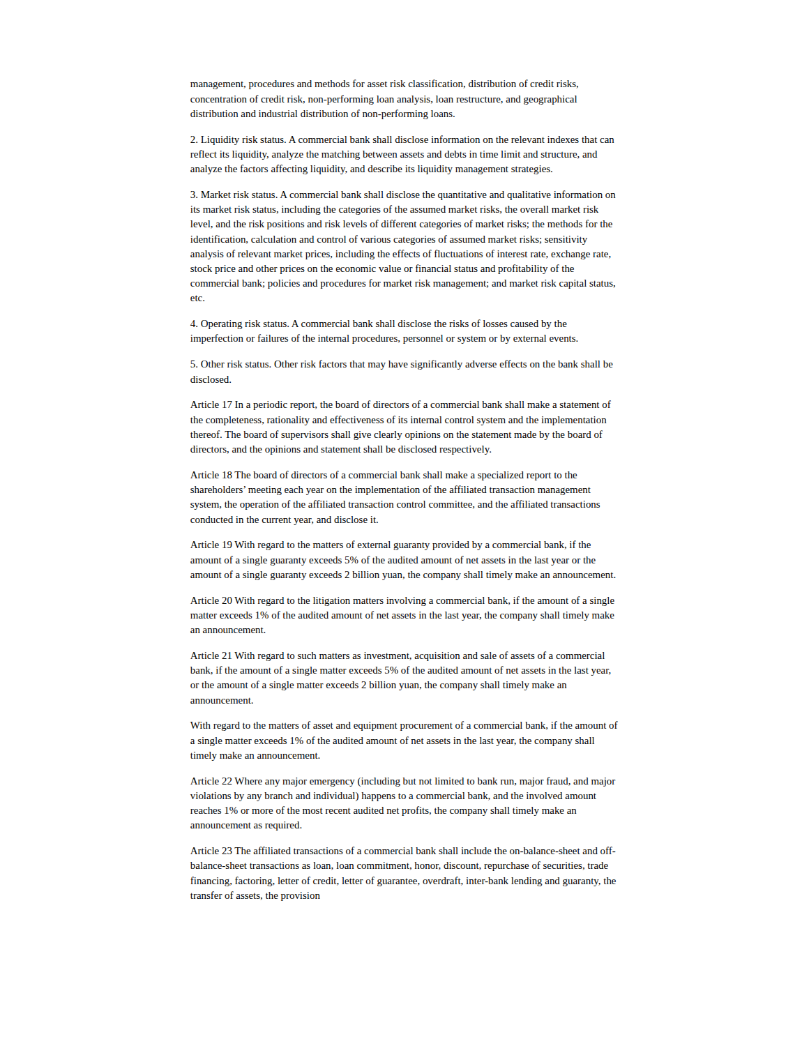management, procedures and methods for asset risk classification, distribution of credit risks, concentration of credit risk, non-performing loan analysis, loan restructure, and geographical distribution and industrial distribution of non-performing loans.
2. Liquidity risk status. A commercial bank shall disclose information on the relevant indexes that can reflect its liquidity, analyze the matching between assets and debts in time limit and structure, and analyze the factors affecting liquidity, and describe its liquidity management strategies.
3. Market risk status. A commercial bank shall disclose the quantitative and qualitative information on its market risk status, including the categories of the assumed market risks, the overall market risk level, and the risk positions and risk levels of different categories of market risks; the methods for the identification, calculation and control of various categories of assumed market risks; sensitivity analysis of relevant market prices, including the effects of fluctuations of interest rate, exchange rate, stock price and other prices on the economic value or financial status and profitability of the commercial bank; policies and procedures for market risk management; and market risk capital status, etc.
4. Operating risk status. A commercial bank shall disclose the risks of losses caused by the imperfection or failures of the internal procedures, personnel or system or by external events.
5. Other risk status. Other risk factors that may have significantly adverse effects on the bank shall be disclosed.
Article 17 In a periodic report, the board of directors of a commercial bank shall make a statement of the completeness, rationality and effectiveness of its internal control system and the implementation thereof. The board of supervisors shall give clearly opinions on the statement made by the board of directors, and the opinions and statement shall be disclosed respectively.
Article 18 The board of directors of a commercial bank shall make a specialized report to the shareholders’ meeting each year on the implementation of the affiliated transaction management system, the operation of the affiliated transaction control committee, and the affiliated transactions conducted in the current year, and disclose it.
Article 19 With regard to the matters of external guaranty provided by a commercial bank, if the amount of a single guaranty exceeds 5% of the audited amount of net assets in the last year or the amount of a single guaranty exceeds 2 billion yuan, the company shall timely make an announcement.
Article 20 With regard to the litigation matters involving a commercial bank, if the amount of a single matter exceeds 1% of the audited amount of net assets in the last year, the company shall timely make an announcement.
Article 21 With regard to such matters as investment, acquisition and sale of assets of a commercial bank, if the amount of a single matter exceeds 5% of the audited amount of net assets in the last year, or the amount of a single matter exceeds 2 billion yuan, the company shall timely make an announcement.
With regard to the matters of asset and equipment procurement of a commercial bank, if the amount of a single matter exceeds 1% of the audited amount of net assets in the last year, the company shall timely make an announcement.
Article 22 Where any major emergency (including but not limited to bank run, major fraud, and major violations by any branch and individual) happens to a commercial bank, and the involved amount reaches 1% or more of the most recent audited net profits, the company shall timely make an announcement as required.
Article 23 The affiliated transactions of a commercial bank shall include the on-balance-sheet and off-balance-sheet transactions as loan, loan commitment, honor, discount, repurchase of securities, trade financing, factoring, letter of credit, letter of guarantee, overdraft, inter-bank lending and guaranty, the transfer of assets, the provision